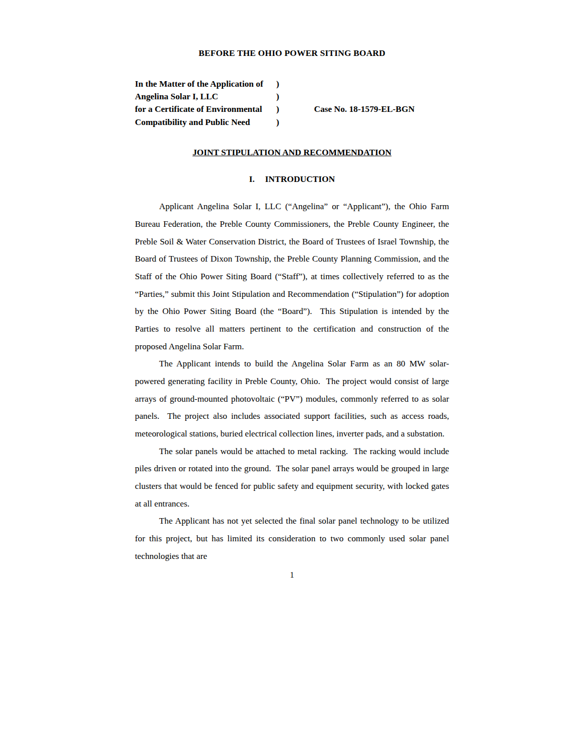BEFORE THE OHIO POWER SITING BOARD
| In the Matter of the Application of | ) | |
| Angelina Solar I, LLC | ) | |
| for a Certificate of Environmental | ) | Case No. 18-1579-EL-BGN |
| Compatibility and Public Need | ) | |
JOINT STIPULATION AND RECOMMENDATION
I. INTRODUCTION
Applicant Angelina Solar I, LLC (“Angelina” or “Applicant”), the Ohio Farm Bureau Federation, the Preble County Commissioners, the Preble County Engineer, the Preble Soil & Water Conservation District, the Board of Trustees of Israel Township, the Board of Trustees of Dixon Township, the Preble County Planning Commission, and the Staff of the Ohio Power Siting Board (“Staff”), at times collectively referred to as the “Parties,” submit this Joint Stipulation and Recommendation (“Stipulation”) for adoption by the Ohio Power Siting Board (the “Board”). This Stipulation is intended by the Parties to resolve all matters pertinent to the certification and construction of the proposed Angelina Solar Farm.
The Applicant intends to build the Angelina Solar Farm as an 80 MW solar-powered generating facility in Preble County, Ohio. The project would consist of large arrays of ground-mounted photovoltaic (“PV”) modules, commonly referred to as solar panels. The project also includes associated support facilities, such as access roads, meteorological stations, buried electrical collection lines, inverter pads, and a substation.
The solar panels would be attached to metal racking. The racking would include piles driven or rotated into the ground. The solar panel arrays would be grouped in large clusters that would be fenced for public safety and equipment security, with locked gates at all entrances.
The Applicant has not yet selected the final solar panel technology to be utilized for this project, but has limited its consideration to two commonly used solar panel technologies that are
1